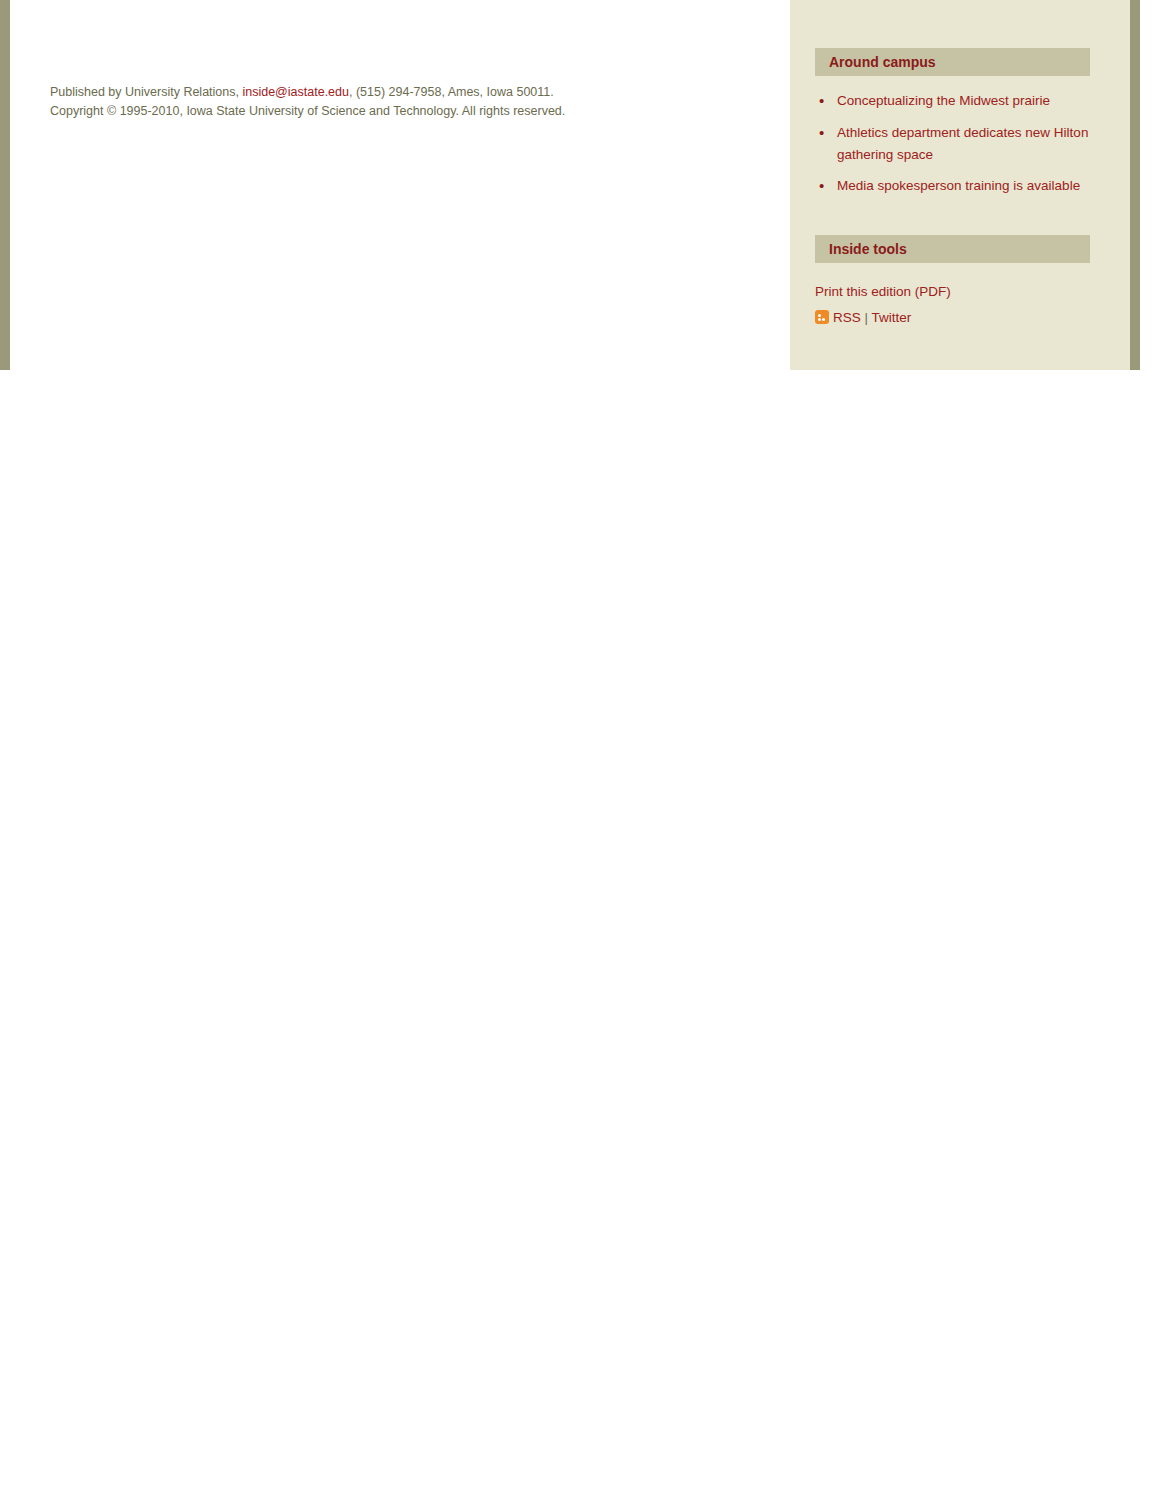Around campus
Conceptualizing the Midwest prairie
Athletics department dedicates new Hilton gathering space
Media spokesperson training is available
Inside tools
Print this edition (PDF)
RSS | Twitter
Published by University Relations, inside@iastate.edu, (515) 294-7958, Ames, Iowa 50011.
Copyright © 1995-2010, Iowa State University of Science and Technology. All rights reserved.